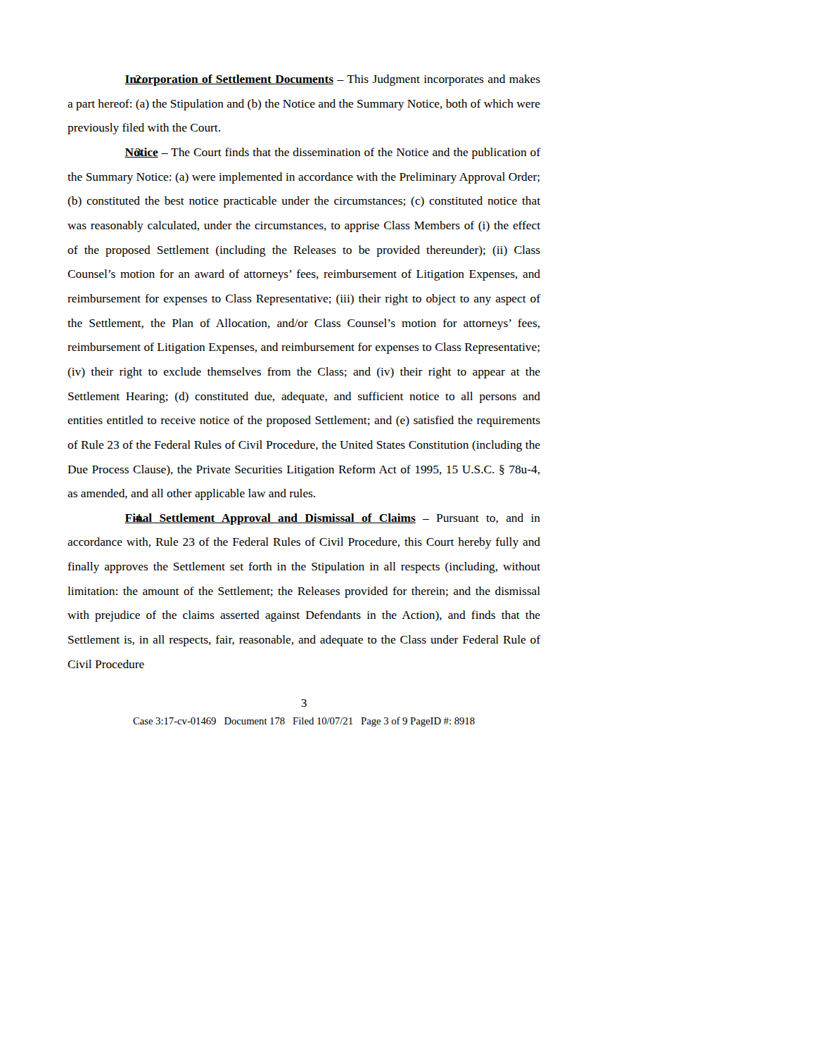2. Incorporation of Settlement Documents – This Judgment incorporates and makes a part hereof: (a) the Stipulation and (b) the Notice and the Summary Notice, both of which were previously filed with the Court.
3. Notice – The Court finds that the dissemination of the Notice and the publication of the Summary Notice: (a) were implemented in accordance with the Preliminary Approval Order; (b) constituted the best notice practicable under the circumstances; (c) constituted notice that was reasonably calculated, under the circumstances, to apprise Class Members of (i) the effect of the proposed Settlement (including the Releases to be provided thereunder); (ii) Class Counsel’s motion for an award of attorneys’ fees, reimbursement of Litigation Expenses, and reimbursement for expenses to Class Representative; (iii) their right to object to any aspect of the Settlement, the Plan of Allocation, and/or Class Counsel’s motion for attorneys’ fees, reimbursement of Litigation Expenses, and reimbursement for expenses to Class Representative; (iv) their right to exclude themselves from the Class; and (iv) their right to appear at the Settlement Hearing; (d) constituted due, adequate, and sufficient notice to all persons and entities entitled to receive notice of the proposed Settlement; and (e) satisfied the requirements of Rule 23 of the Federal Rules of Civil Procedure, the United States Constitution (including the Due Process Clause), the Private Securities Litigation Reform Act of 1995, 15 U.S.C. § 78u-4, as amended, and all other applicable law and rules.
4. Final Settlement Approval and Dismissal of Claims – Pursuant to, and in accordance with, Rule 23 of the Federal Rules of Civil Procedure, this Court hereby fully and finally approves the Settlement set forth in the Stipulation in all respects (including, without limitation: the amount of the Settlement; the Releases provided for therein; and the dismissal with prejudice of the claims asserted against Defendants in the Action), and finds that the Settlement is, in all respects, fair, reasonable, and adequate to the Class under Federal Rule of Civil Procedure
3
Case 3:17-cv-01469 Document 178 Filed 10/07/21 Page 3 of 9 PageID #: 8918